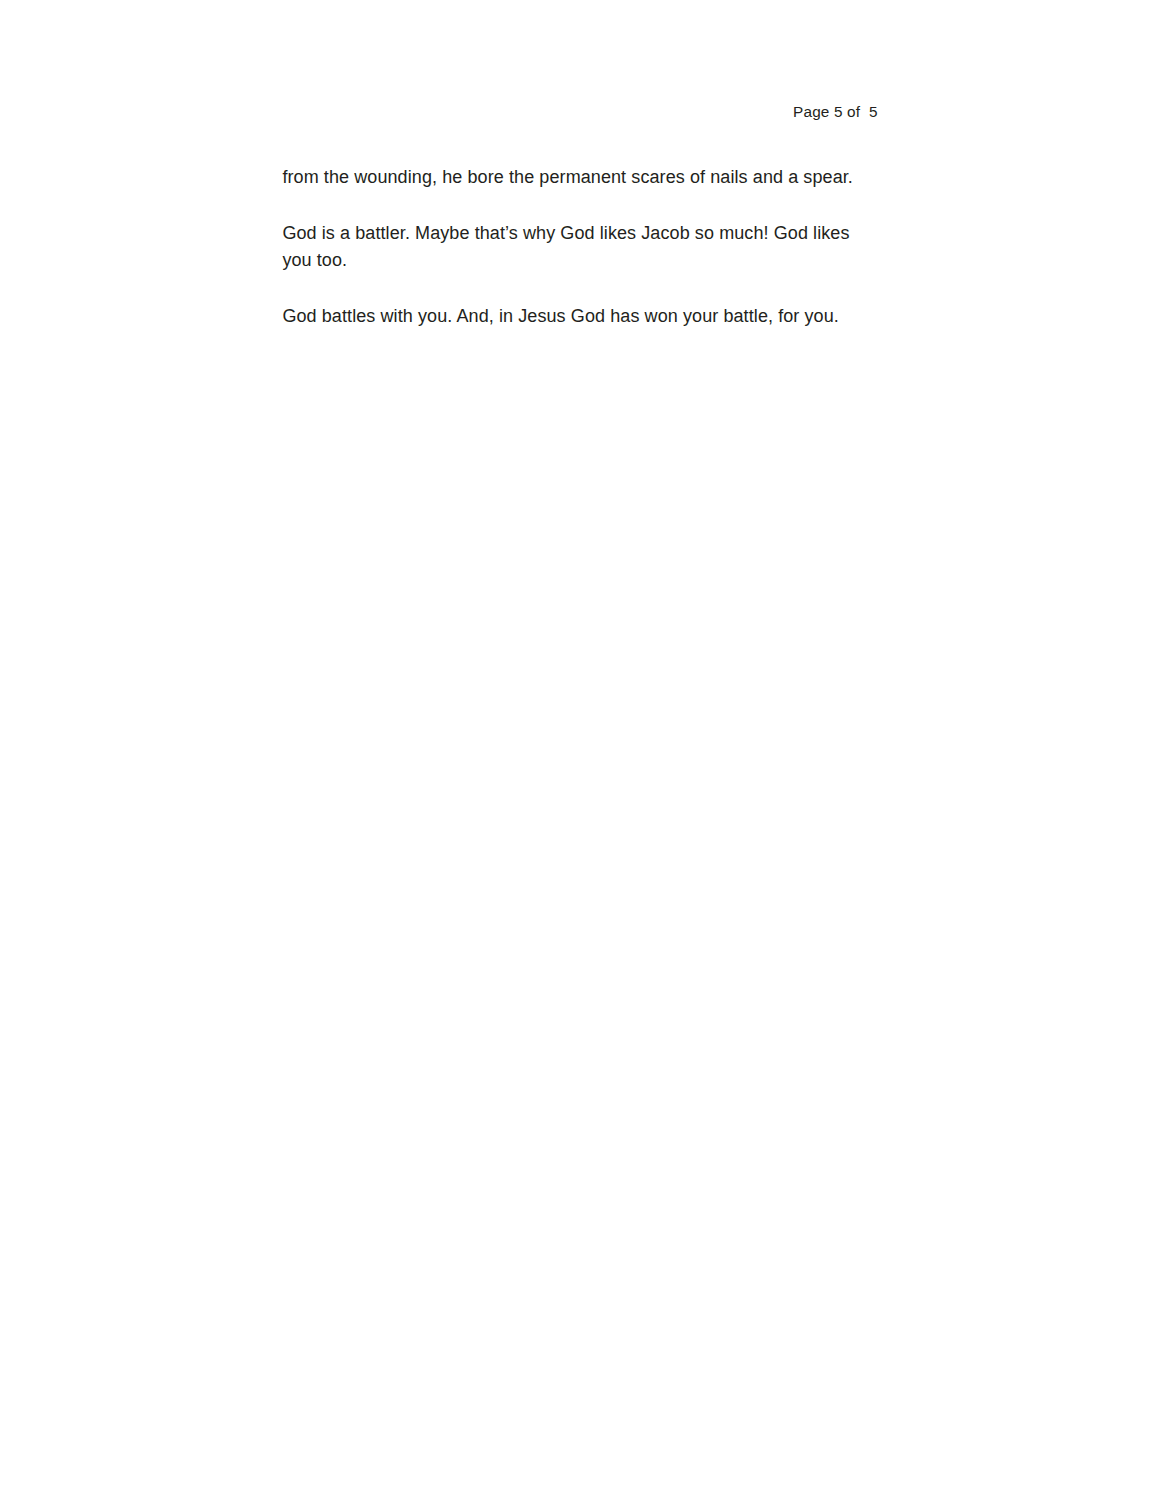Page 5 of 5
from the wounding, he bore the permanent scares of nails and a spear.
God is a battler. Maybe that’s why God likes Jacob so much! God likes you too.
God battles with you. And, in Jesus God has won your battle, for you.